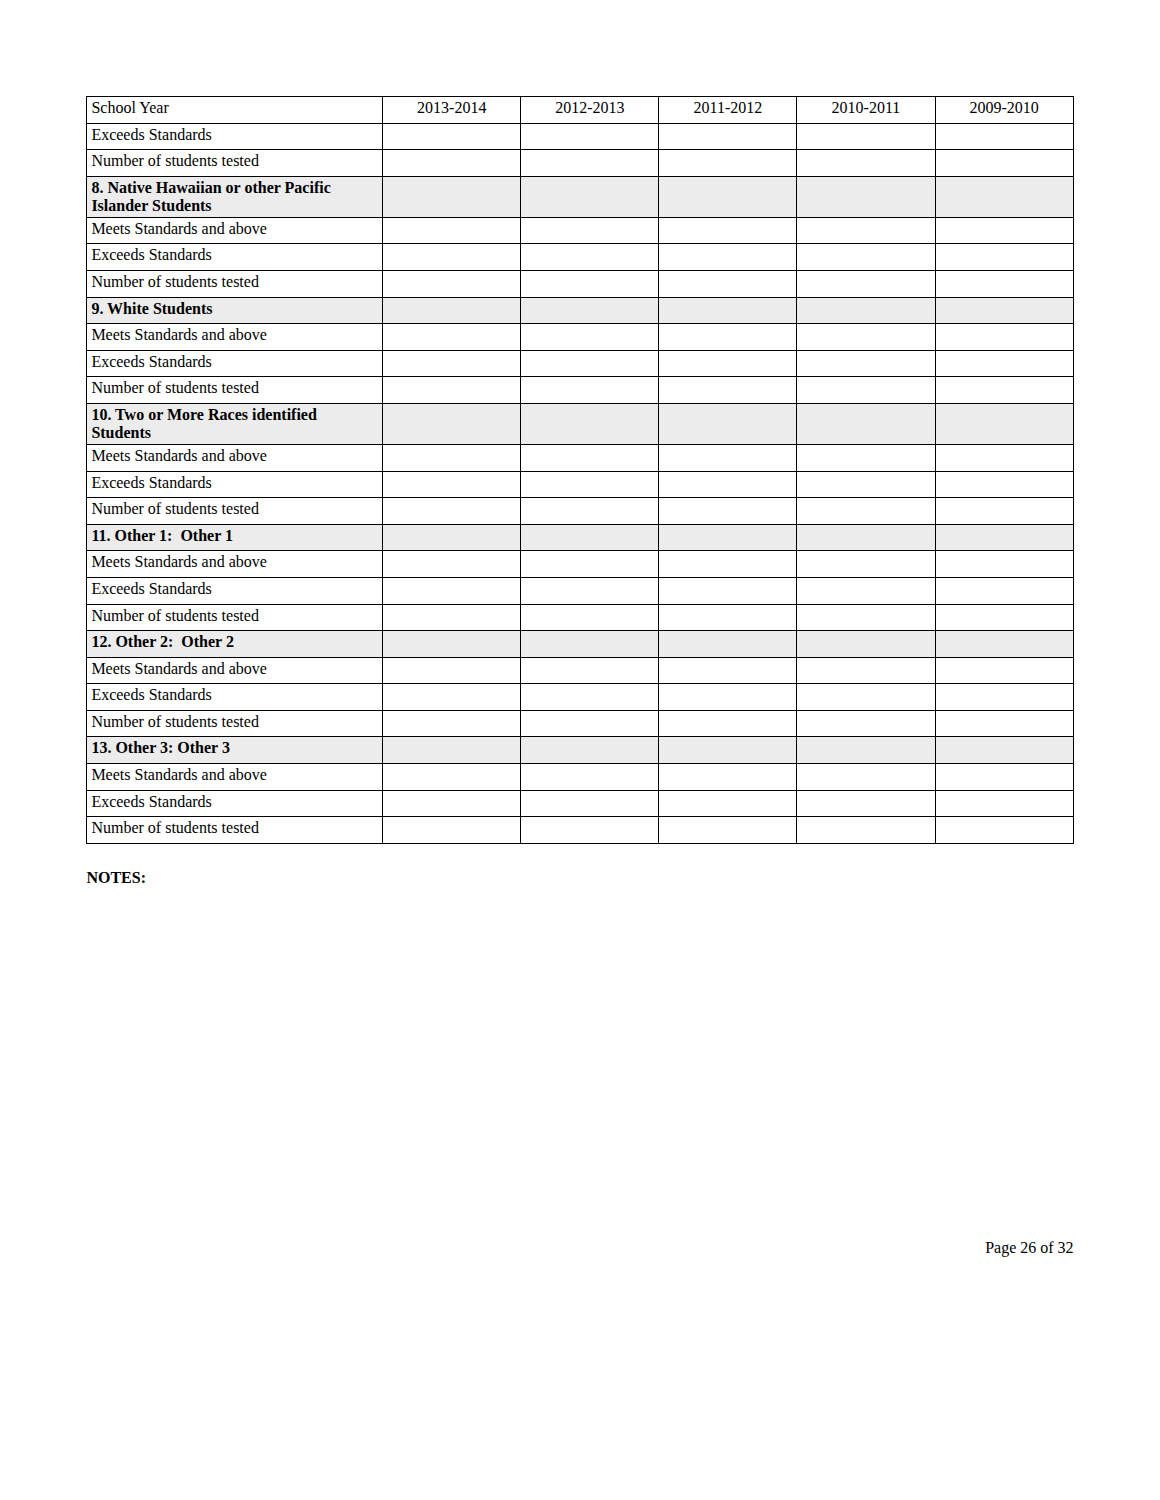| School Year | 2013-2014 | 2012-2013 | 2011-2012 | 2010-2011 | 2009-2010 |
| --- | --- | --- | --- | --- | --- |
| Exceeds Standards | | | | | |
| Number of students tested | | | | | |
| 8. Native Hawaiian or other Pacific Islander Students | | | | | |
| Meets Standards and above | | | | | |
| Exceeds Standards | | | | | |
| Number of students tested | | | | | |
| 9. White Students | | | | | |
| Meets Standards and above | | | | | |
| Exceeds Standards | | | | | |
| Number of students tested | | | | | |
| 10. Two or More Races identified Students | | | | | |
| Meets Standards and above | | | | | |
| Exceeds Standards | | | | | |
| Number of students tested | | | | | |
| 11. Other 1: Other 1 | | | | | |
| Meets Standards and above | | | | | |
| Exceeds Standards | | | | | |
| Number of students tested | | | | | |
| 12. Other 2: Other 2 | | | | | |
| Meets Standards and above | | | | | |
| Exceeds Standards | | | | | |
| Number of students tested | | | | | |
| 13. Other 3: Other 3 | | | | | |
| Meets Standards and above | | | | | |
| Exceeds Standards | | | | | |
| Number of students tested | | | | | |
NOTES:
Page 26 of 32